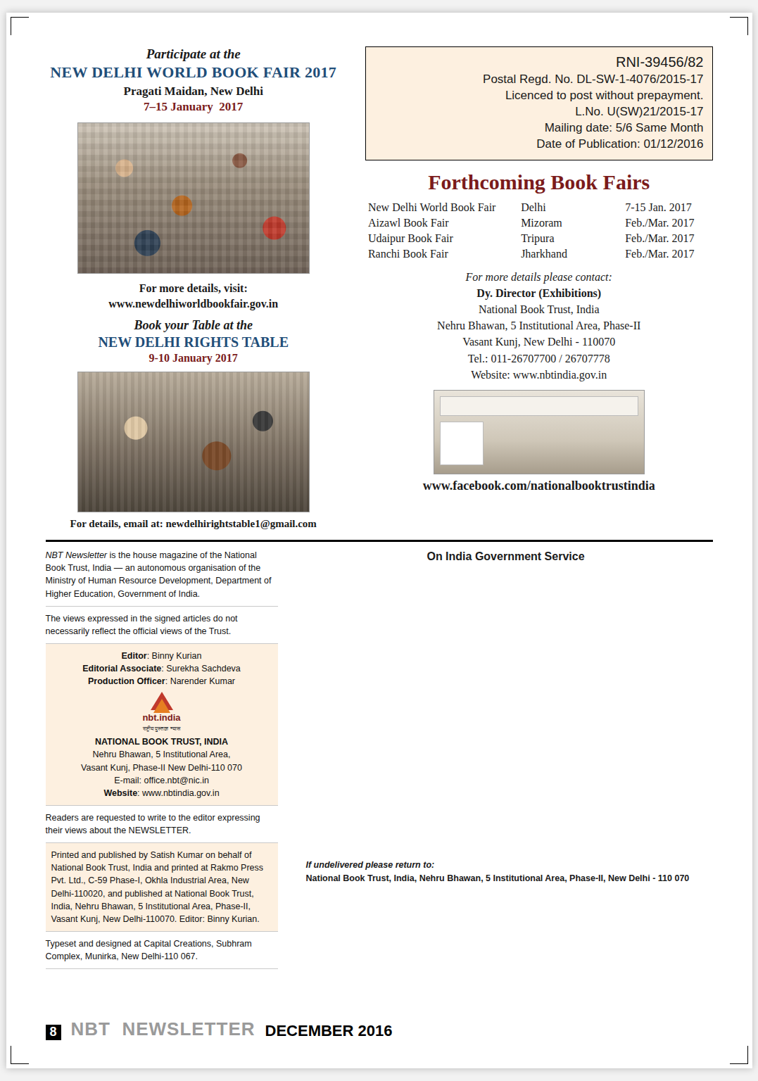Participate at the
NEW DELHI WORLD BOOK FAIR 2017
Pragati Maidan, New Delhi
7–15 January 2017
For more details, visit:
www.newdelhiworldbookfair.gov.in
Book your Table at the
NEW DELHI RIGHTS TABLE
9-10 January 2017
For details, email at: newdelhirightstable1@gmail.com
RNI-39456/82
Postal Regd. No. DL-SW-1-4076/2015-17
Licenced to post without prepayment.
L.No. U(SW)21/2015-17
Mailing date: 5/6 Same Month
Date of Publication: 01/12/2016
Forthcoming Book Fairs
| New Delhi World Book Fair | Delhi | 7-15 Jan. 2017 |
| Aizawl Book Fair | Mizoram | Feb./Mar. 2017 |
| Udaipur Book Fair | Tripura | Feb./Mar. 2017 |
| Ranchi Book Fair | Jharkhand | Feb./Mar. 2017 |
For more details please contact:
Dy. Director (Exhibitions)
National Book Trust, India
Nehru Bhawan, 5 Institutional Area, Phase-II
Vasant Kunj, New Delhi - 110070
Tel.: 011-26707700 / 26707778
Website: www.nbtindia.gov.in
www.facebook.com/nationalbooktrustindia
NBT Newsletter is the house magazine of the National Book Trust, India — an autonomous organisation of the Ministry of Human Resource Development, Department of Higher Education, Government of India.
The views expressed in the signed articles do not necessarily reflect the official views of the Trust.
Editor: Binny Kurian
Editorial Associate: Surekha Sachdeva
Production Officer: Narender Kumar
nbt.indiaराष्ट्रीय पुस्तक न्यास
NATIONAL BOOK TRUST, INDIA
Nehru Bhawan, 5 Institutional Area,
Vasant Kunj, Phase-II New Delhi-110 070
E-mail: office.nbt@nic.in
Website: www.nbtindia.gov.in
Readers are requested to write to the editor expressing their views about the NEWSLETTER.
Printed and published by Satish Kumar on behalf of National Book Trust, India and printed at Rakmo Press Pvt. Ltd., C-59 Phase-I, Okhla Industrial Area, New Delhi-110020, and published at National Book Trust, India, Nehru Bhawan, 5 Institutional Area, Phase-II, Vasant Kunj, New Delhi-110070. Editor: Binny Kurian.
Typeset and designed at Capital Creations, Subhram Complex, Munirka, New Delhi-110 067.
On India Government Service
If undelivered please return to:
National Book Trust, India, Nehru Bhawan, 5 Institutional Area, Phase-II, New Delhi - 110 070
8 NBT NEWSLETTER DECEMBER 2016